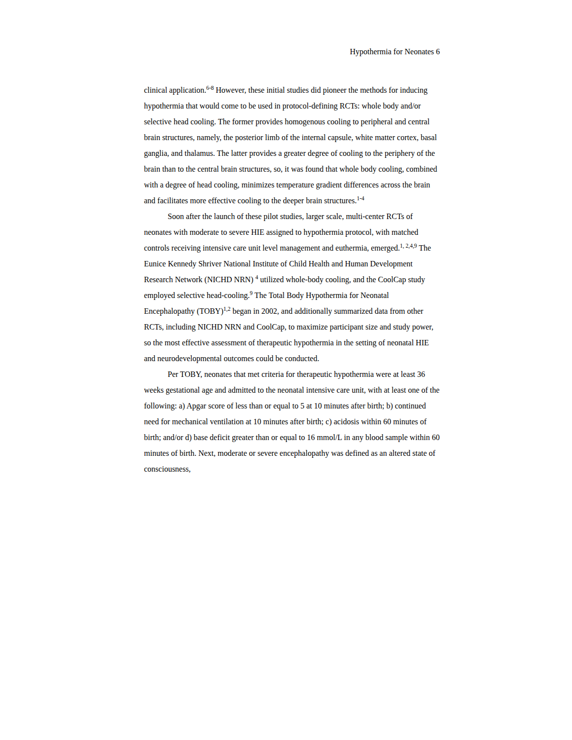Hypothermia for Neonates 6
clinical application.6-8 However, these initial studies did pioneer the methods for inducing hypothermia that would come to be used in protocol-defining RCTs: whole body and/or selective head cooling. The former provides homogenous cooling to peripheral and central brain structures, namely, the posterior limb of the internal capsule, white matter cortex, basal ganglia, and thalamus. The latter provides a greater degree of cooling to the periphery of the brain than to the central brain structures, so, it was found that whole body cooling, combined with a degree of head cooling, minimizes temperature gradient differences across the brain and facilitates more effective cooling to the deeper brain structures.1-4
Soon after the launch of these pilot studies, larger scale, multi-center RCTs of neonates with moderate to severe HIE assigned to hypothermia protocol, with matched controls receiving intensive care unit level management and euthermia, emerged.1, 2,4,9 The Eunice Kennedy Shriver National Institute of Child Health and Human Development Research Network (NICHD NRN) 4 utilized whole-body cooling, and the CoolCap study employed selective head-cooling.9 The Total Body Hypothermia for Neonatal Encephalopathy (TOBY)1,2 began in 2002, and additionally summarized data from other RCTs, including NICHD NRN and CoolCap, to maximize participant size and study power, so the most effective assessment of therapeutic hypothermia in the setting of neonatal HIE and neurodevelopmental outcomes could be conducted.
Per TOBY, neonates that met criteria for therapeutic hypothermia were at least 36 weeks gestational age and admitted to the neonatal intensive care unit, with at least one of the following: a) Apgar score of less than or equal to 5 at 10 minutes after birth; b) continued need for mechanical ventilation at 10 minutes after birth; c) acidosis within 60 minutes of birth; and/or d) base deficit greater than or equal to 16 mmol/L in any blood sample within 60 minutes of birth. Next, moderate or severe encephalopathy was defined as an altered state of consciousness,